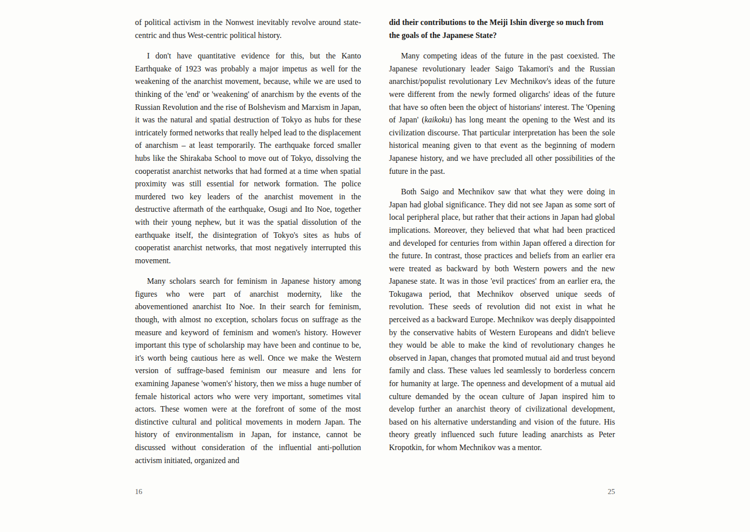of political activism in the Nonwest inevitably revolve around state-centric and thus West-centric political history.
I don't have quantitative evidence for this, but the Kanto Earthquake of 1923 was probably a major impetus as well for the weakening of the anarchist movement, because, while we are used to thinking of the 'end' or 'weakening' of anarchism by the events of the Russian Revolution and the rise of Bolshevism and Marxism in Japan, it was the natural and spatial destruction of Tokyo as hubs for these intricately formed networks that really helped lead to the displacement of anarchism – at least temporarily. The earthquake forced smaller hubs like the Shirakaba School to move out of Tokyo, dissolving the cooperatist anarchist networks that had formed at a time when spatial proximity was still essential for network formation. The police murdered two key leaders of the anarchist movement in the destructive aftermath of the earthquake, Osugi and Ito Noe, together with their young nephew, but it was the spatial dissolution of the earthquake itself, the disintegration of Tokyo's sites as hubs of cooperatist anarchist networks, that most negatively interrupted this movement.
Many scholars search for feminism in Japanese history among figures who were part of anarchist modernity, like the abovementioned anarchist Ito Noe. In their search for feminism, though, with almost no exception, scholars focus on suffrage as the measure and keyword of feminism and women's history. However important this type of scholarship may have been and continue to be, it's worth being cautious here as well. Once we make the Western version of suffrage-based feminism our measure and lens for examining Japanese 'women's' history, then we miss a huge number of female historical actors who were very important, sometimes vital actors. These women were at the forefront of some of the most distinctive cultural and political movements in modern Japan. The history of environmentalism in Japan, for instance, cannot be discussed without consideration of the influential anti-pollution activism initiated, organized and
did their contributions to the Meiji Ishin diverge so much from the goals of the Japanese State?
Many competing ideas of the future in the past coexisted. The Japanese revolutionary leader Saigo Takamori's and the Russian anarchist/populist revolutionary Lev Mechnikov's ideas of the future were different from the newly formed oligarchs' ideas of the future that have so often been the object of historians' interest. The 'Opening of Japan' (kaikoku) has long meant the opening to the West and its civilization discourse. That particular interpretation has been the sole historical meaning given to that event as the beginning of modern Japanese history, and we have precluded all other possibilities of the future in the past.
Both Saigo and Mechnikov saw that what they were doing in Japan had global significance. They did not see Japan as some sort of local peripheral place, but rather that their actions in Japan had global implications. Moreover, they believed that what had been practiced and developed for centuries from within Japan offered a direction for the future. In contrast, those practices and beliefs from an earlier era were treated as backward by both Western powers and the new Japanese state. It was in those 'evil practices' from an earlier era, the Tokugawa period, that Mechnikov observed unique seeds of revolution. These seeds of revolution did not exist in what he perceived as a backward Europe. Mechnikov was deeply disappointed by the conservative habits of Western Europeans and didn't believe they would be able to make the kind of revolutionary changes he observed in Japan, changes that promoted mutual aid and trust beyond family and class. These values led seamlessly to borderless concern for humanity at large. The openness and development of a mutual aid culture demanded by the ocean culture of Japan inspired him to develop further an anarchist theory of civilizational development, based on his alternative understanding and vision of the future. His theory greatly influenced such future leading anarchists as Peter Kropotkin, for whom Mechnikov was a mentor.
16 25